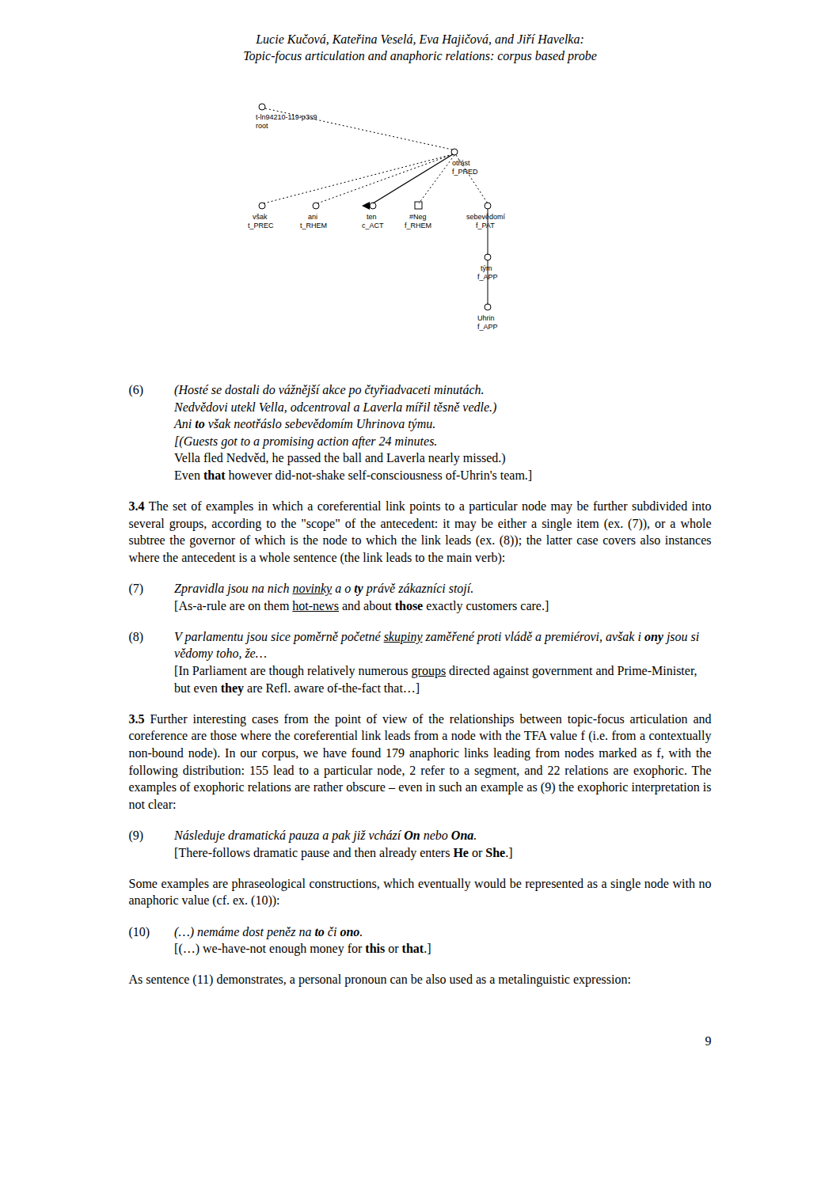Lucie Kučová, Kateřina Veselá, Eva Hajičová, and Jiří Havelka:
Topic-focus articulation and anaphoric relations: corpus based probe
t-ln94210-119-p3s9 root otřást f_PRED však t_PREC ani t_RHEM ten c_ACT #Neg f_RHEM sebevědomí f_PAT tým f_APP Uhrin f_APP
(6)
(Hosté se dostali do vážnější akce po čtyřiadvaceti minutách.
Nedvědovi utekl Vella, odcentroval a Laverla mířil těsně vedle.)
Ani to však neotřáslo sebevědomím Uhrinova týmu.
[(Guests got to a promising action after 24 minutes.
Vella fled Nedvěd, he passed the ball and Laverla nearly missed.)
Even that however did-not-shake self-consciousness of-Uhrin's team.]
3.4 The set of examples in which a coreferential link points to a particular node may be further subdivided into several groups, according to the "scope" of the antecedent: it may be either a single item (ex. (7)), or a whole subtree the governor of which is the node to which the link leads (ex. (8)); the latter case covers also instances where the antecedent is a whole sentence (the link leads to the main verb):
(7)
Zpravidla jsou na nich novinky a o ty právě zákazníci stojí.
[As-a-rule are on them hot-news and about those exactly customers care.]
(8)
V parlamentu jsou sice poměrně početné skupiny zaměřené proti vládě a premiérovi, avšak i ony jsou si vědomy toho, že…
[In Parliament are though relatively numerous groups directed against government and Prime-Minister, but even they are Refl. aware of-the-fact that…]
3.5 Further interesting cases from the point of view of the relationships between topic-focus articulation and coreference are those where the coreferential link leads from a node with the TFA value f (i.e. from a contextually non-bound node). In our corpus, we have found 179 anaphoric links leading from nodes marked as f, with the following distribution: 155 lead to a particular node, 2 refer to a segment, and 22 relations are exophoric. The examples of exophoric relations are rather obscure – even in such an example as (9) the exophoric interpretation is not clear:
(9)
Následuje dramatická pauza a pak již vchází On nebo Ona.
[There-follows dramatic pause and then already enters He or She.]
Some examples are phraseological constructions, which eventually would be represented as a single node with no anaphoric value (cf. ex. (10)):
(10)
(…) nemáme dost peněz na to či ono.
[(…) we-have-not enough money for this or that.]
As sentence (11) demonstrates, a personal pronoun can be also used as a metalinguistic expression:
9